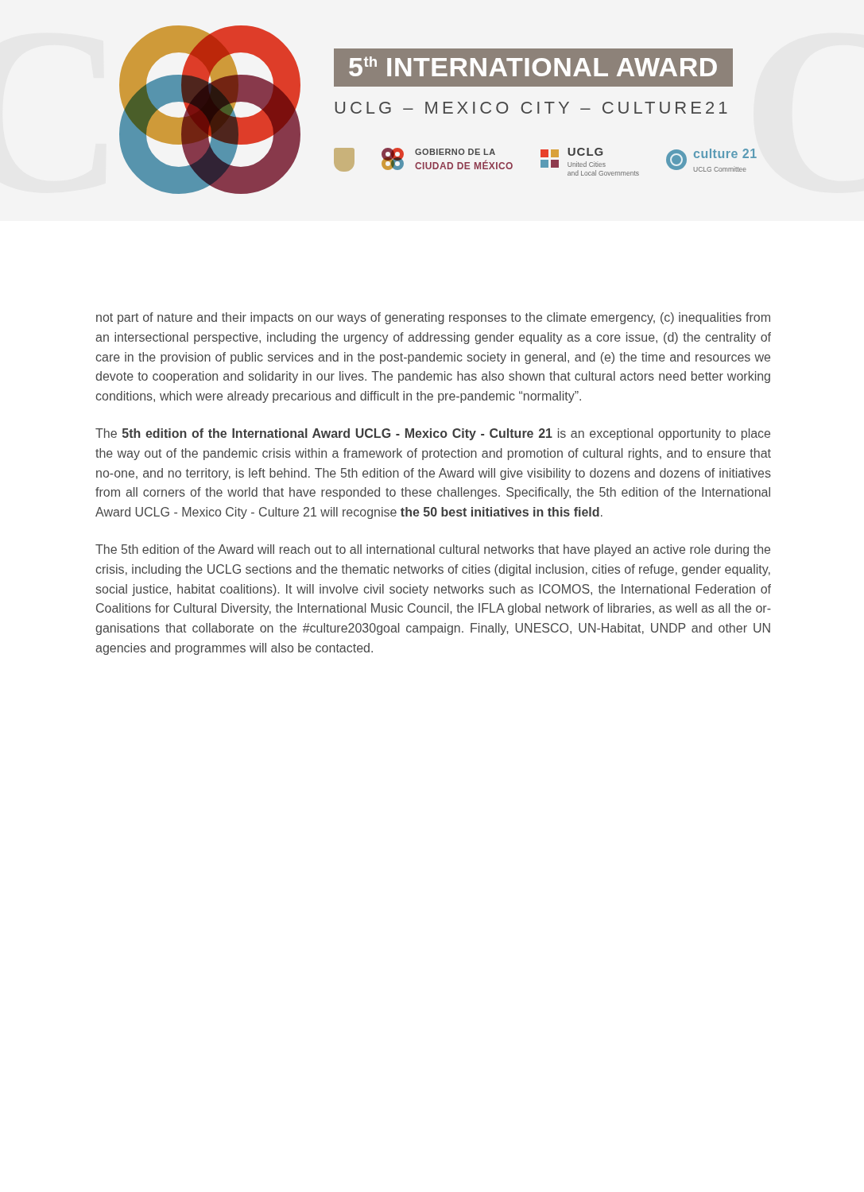C
C
5th INTERNATIONAL AWARD
UCLG – MEXICO CITY – CULTURE21
GOBIERNO DE LA CIUDAD DE MÉXICO
UCLG United Cities
and Local Governments
culture 21 UCLG Committee
not part of nature and their impacts on our ways of generating responses to the climate emergency, (c) inequalities from an intersectional perspective, including the urgency of addressing gender equality as a core issue, (d) the centrality of care in the provision of public services and in the post-pandemic society in general, and (e) the time and resources we devote to cooperation and solidarity in our lives. The pandemic has also shown that cultural actors need better working conditions, which were already precarious and difficult in the pre-pandemic “normality”.
The 5th edition of the International Award UCLG - Mexico City - Culture 21 is an exceptional opportunity to place the way out of the pandemic crisis within a framework of protection and promotion of cultural rights, and to ensure that no-one, and no territory, is left behind. The 5th edition of the Award will give visibility to dozens and dozens of initiatives from all corners of the world that have responded to these challenges. Specifically, the 5th edition of the International Award UCLG - Mexico City - Culture 21 will recognise the 50 best initiatives in this field.
The 5th edition of the Award will reach out to all international cultural networks that have played an active role during the crisis, including the UCLG sections and the thematic networks of cities (digital inclusion, cities of refuge, gender equality, social justice, habitat coalitions). It will involve civil society networks such as ICOMOS, the International Federation of Coalitions for Cultural Diversity, the International Music Council, the IFLA global network of libraries, as well as all the organisations that collaborate on the #culture2030goal campaign. Finally, UNESCO, UN-Habitat, UNDP and other UN agencies and programmes will also be contacted.